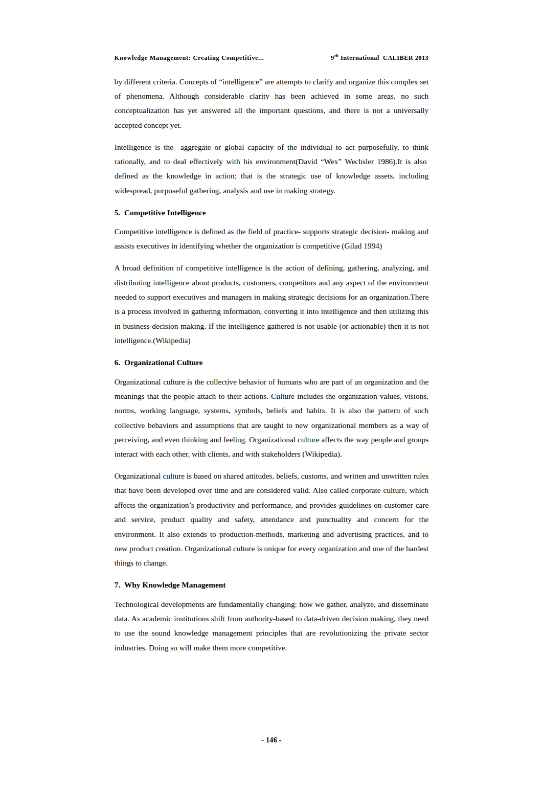Knowledge Management: Creating Competitive... 9th International CALIBER 2013
by different criteria. Concepts of “intelligence” are attempts to clarify and organize this complex set of phenomena. Although considerable clarity has been achieved in some areas, no such conceptualization has yet answered all the important questions, and there is not a universally accepted concept yet.
Intelligence is the aggregate or global capacity of the individual to act purposefully, to think rationally, and to deal effectively with his environment(David “Wex” Wechsler 1986).It is also defined as the knowledge in action; that is the strategic use of knowledge assets, including widespread, purposeful gathering, analysis and use in making strategy.
5. Competitive Intelligence
Competitive intelligence is defined as the field of practice- supports strategic decision- making and assists executives in identifying whether the organization is competitive (Gilad 1994)
A broad definition of competitive intelligence is the action of defining, gathering, analyzing, and distributing intelligence about products, customers, competitors and any aspect of the environment needed to support executives and managers in making strategic decisions for an organization.There is a process involved in gathering information, converting it into intelligence and then utilizing this in business decision making. If the intelligence gathered is not usable (or actionable) then it is not intelligence.(Wikipedia)
6. Organizational Culture
Organizational culture is the collective behavior of humans who are part of an organization and the meanings that the people attach to their actions. Culture includes the organization values, visions, norms, working language, systems, symbols, beliefs and habits. It is also the pattern of such collective behaviors and assumptions that are taught to new organizational members as a way of perceiving, and even thinking and feeling. Organizational culture affects the way people and groups interact with each other, with clients, and with stakeholders (Wikipedia).
Organizational culture is based on shared attitudes, beliefs, customs, and written and unwritten rules that have been developed over time and are considered valid. Also called corporate culture, which affects the organization’s productivity and performance, and provides guidelines on customer care and service, product quality and safety, attendance and punctuality and concern for the environment. It also extends to production-methods, marketing and advertising practices, and to new product creation. Organizational culture is unique for every organization and one of the hardest things to change.
7. Why Knowledge Management
Technological developments are fundamentally changing: how we gather, analyze, and disseminate data. As academic institutions shift from authority-based to data-driven decision making, they need to use the sound knowledge management principles that are revolutionizing the private sector industries. Doing so will make them more competitive.
- 146 -